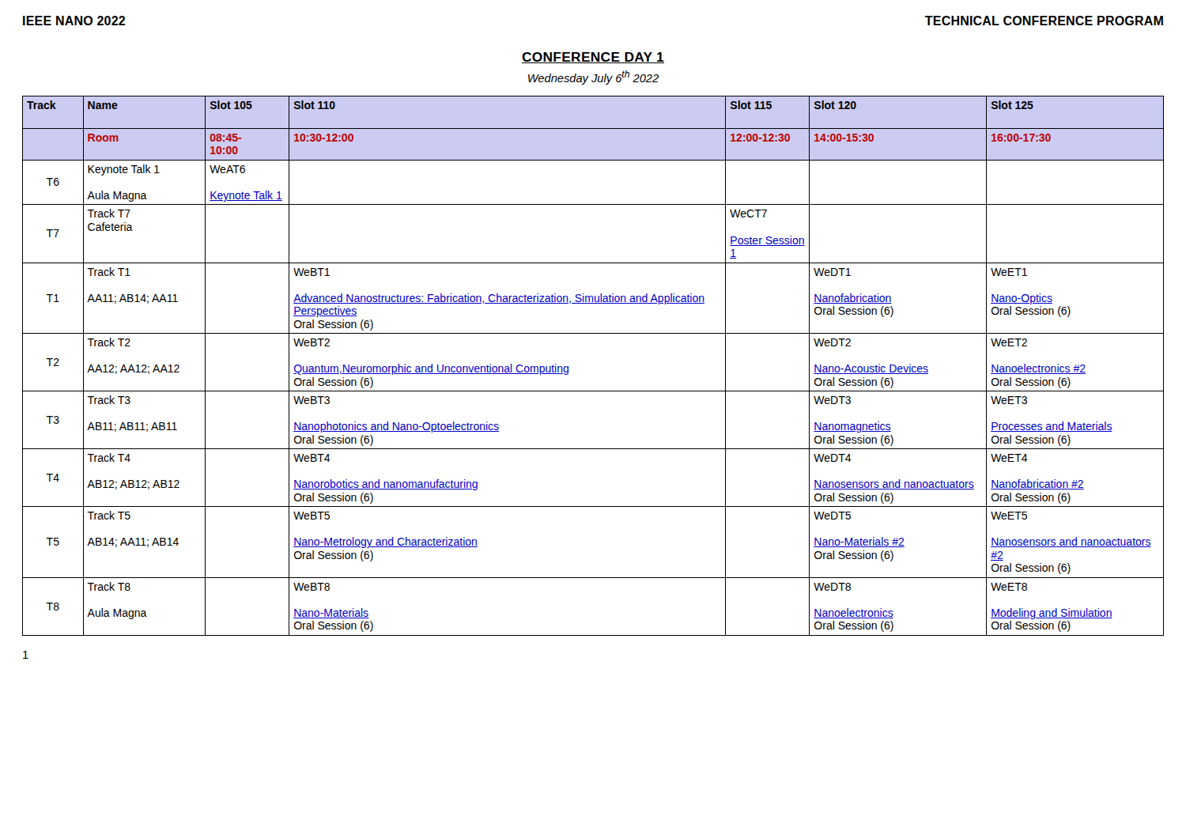IEEE NANO 2022
TECHNICAL CONFERENCE PROGRAM
CONFERENCE DAY 1
Wednesday July 6th 2022
| Track | Name | Slot 105 | Slot 110 | Slot 115 | Slot 120 | Slot 125 |
| --- | --- | --- | --- | --- | --- | --- |
| | Room | 08:45- 10:00 | 10:30-12:00 | 12:00-12:30 | 14:00-15:30 | 16:00-17:30 |
| T6 | Keynote Talk 1 Aula Magna | WeAT6 Keynote Talk 1 | | | | |
| T7 | Track T7 Cafeteria | | | WeCT7 Poster Session 1 | | |
| T1 | Track T1 AA11; AB14; AA11 | | WeBT1 Advanced Nanostructures: Fabrication, Characterization, Simulation and Application Perspectives Oral Session (6) | | WeDT1 Nanofabrication Oral Session (6) | WeET1 Nano-Optics Oral Session (6) |
| T2 | Track T2 AA12; AA12; AA12 | | WeBT2 Quantum,Neuromorphic and Unconventional Computing Oral Session (6) | | WeDT2 Nano-Acoustic Devices Oral Session (6) | WeET2 Nanoelectronics #2 Oral Session (6) |
| T3 | Track T3 AB11; AB11; AB11 | | WeBT3 Nanophotonics and Nano-Optoelectronics Oral Session (6) | | WeDT3 Nanomagnetics Oral Session (6) | WeET3 Processes and Materials Oral Session (6) |
| T4 | Track T4 AB12; AB12; AB12 | | WeBT4 Nanorobotics and nanomanufacturing Oral Session (6) | | WeDT4 Nanosensors and nanoactuators Oral Session (6) | WeET4 Nanofabrication #2 Oral Session (6) |
| T5 | Track T5 AB14; AA11; AB14 | | WeBT5 Nano-Metrology and Characterization Oral Session (6) | | WeDT5 Nano-Materials #2 Oral Session (6) | WeET5 Nanosensors and nanoactuators #2 Oral Session (6) |
| T8 | Track T8 Aula Magna | | WeBT8 Nano-Materials Oral Session (6) | | WeDT8 Nanoelectronics Oral Session (6) | WeET8 Modeling and Simulation Oral Session (6) |
1